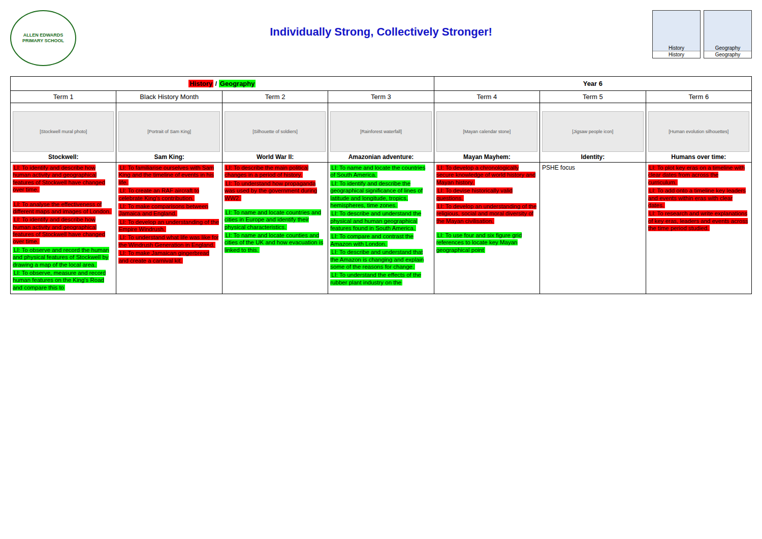ALLEN EDWARDS
PRIMARY SCHOOL
Individually Strong, Collectively Stronger!
HistoryHistory
GeographyGeography
| History / Geography | Year 6 |
| Term 1 | Black History Month | Term 2 | Term 3 | Term 4 | Term 5 | Term 6 |
| [Stockwell mural photo] Stockwell: | [Portrait of Sam King] Sam King: | [Silhouette of soldiers] World War II: | [Rainforest waterfall] Amazonian adventure: | [Mayan calendar stone] Mayan Mayhem: | [Jigsaw people icon] Identity: | [Human evolution silhouettes] Humans over time: |
| LI: To identify and describe how human activity and geographical features of Stockwell have changed over time. LI: To analyse the effectiveness of different maps and images of London. LI: To identify and describe how human activity and geographical features of Stockwell have changed over time. LI: To observe and record the human and physical features of Stockwell by drawing a map of the local area. LI: To observe, measure and record human features on the King's Road and compare this to | LI: To familiarise ourselves with Sam King and the timeline of events in his life. LI: To create an RAF aircraft to celebrate King's contribution. LI: To make comparisons between Jamaica and England. LI: To develop an understanding of the Empire Windrush. LI: To understand what life was like for the Windrush Generation in England. LI: To make Jamaican gingerbread and create a carnival kit. | LI: To describe the main political changes in a period of history. LI: To understand how propaganda was used by the government during WW2. LI: To name and locate countries and cities in Europe and identify their physical characteristics. LI: To name and locate counties and cities of the UK and how evacuation is linked to this. | LI: To name and locate the countries of South America. LI: To identify and describe the geographical significance of lines of latitude and longitude, tropics, hemispheres, time zones. LI: To describe and understand the physical and human geographical features found in South America. LI: To compare and contrast the Amazon with London. LI: To describe and understand that the Amazon is changing and explain some of the reasons for change. LI: To understand the effects of the rubber plant industry on the | LI: To develop a chronologically secure knowledge of world history and Mayan history. LI: To devise historically valid questions. LI: To develop an understanding of the religious, social and moral diversity of the Mayan civilisation. LI: To use four and six figure grid references to locate key Mayan geographical point | PSHE focus | LI: To plot key eras on a timeline with clear dates from across the curriculum. LI: To add onto a timeline key leaders and events within eras with clear dates. LI: To research and write explanations of key eras, leaders and events across the time period studied. |